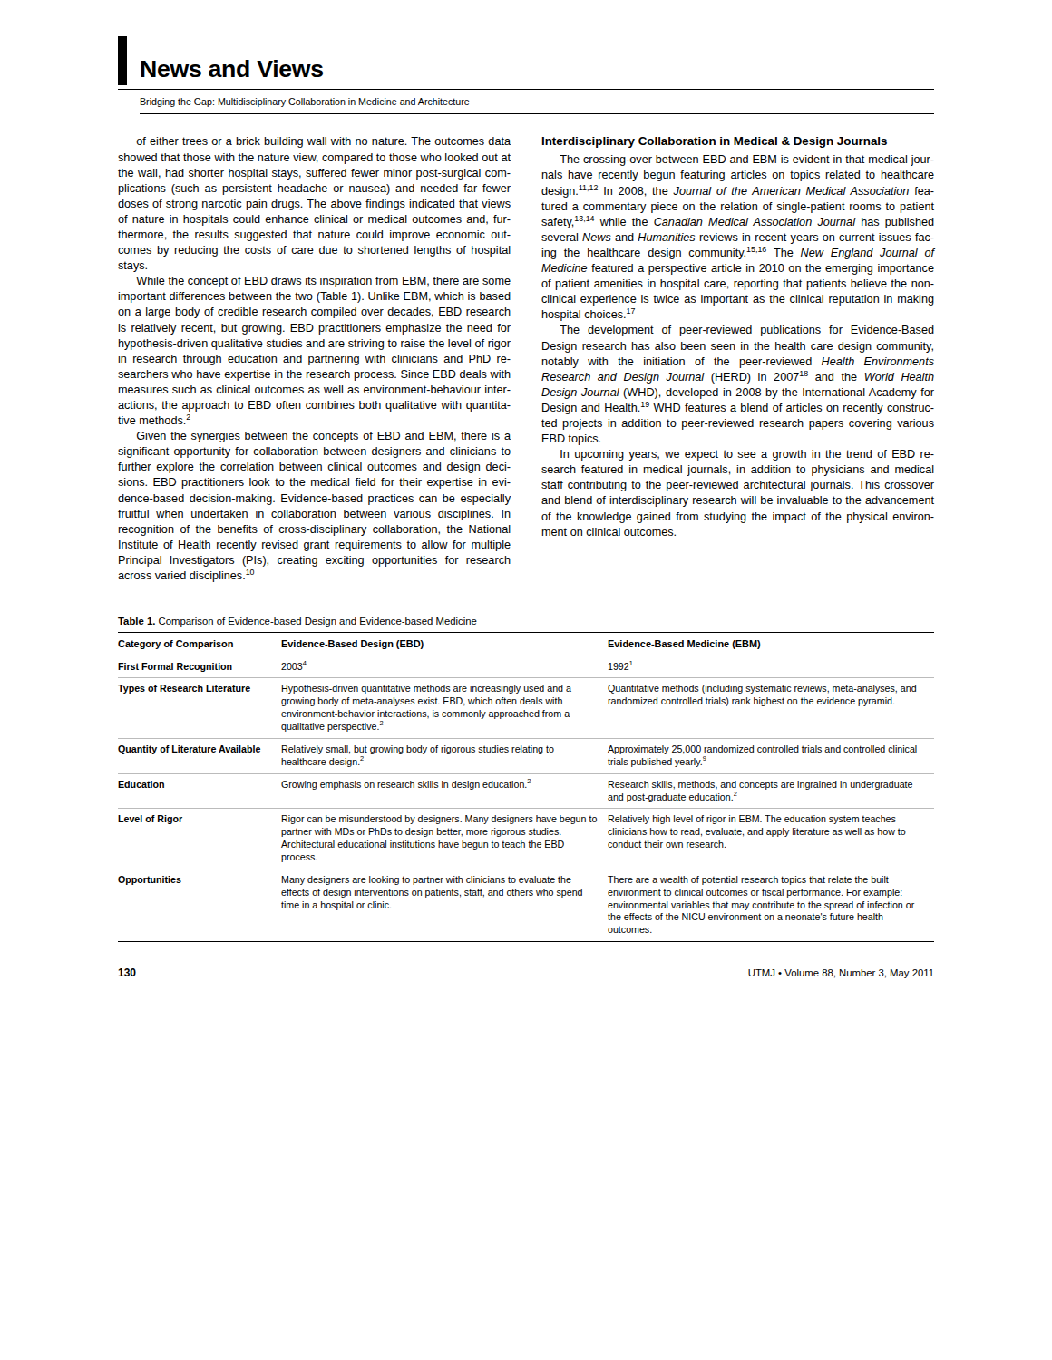News and Views
Bridging the Gap: Multidisciplinary Collaboration in Medicine and Architecture
of either trees or a brick building wall with no nature. The outcomes data showed that those with the nature view, compared to those who looked out at the wall, had shorter hospital stays, suffered fewer minor post-surgical complications (such as persistent headache or nausea) and needed far fewer doses of strong narcotic pain drugs. The above findings indicated that views of nature in hospitals could enhance clinical or medical outcomes and, furthermore, the results suggested that nature could improve economic outcomes by reducing the costs of care due to shortened lengths of hospital stays.
While the concept of EBD draws its inspiration from EBM, there are some important differences between the two (Table 1). Unlike EBM, which is based on a large body of credible research compiled over decades, EBD research is relatively recent, but growing. EBD practitioners emphasize the need for hypothesis-driven qualitative studies and are striving to raise the level of rigor in research through education and partnering with clinicians and PhD researchers who have expertise in the research process. Since EBD deals with measures such as clinical outcomes as well as environment-behaviour interactions, the approach to EBD often combines both qualitative with quantitative methods.2
Given the synergies between the concepts of EBD and EBM, there is a significant opportunity for collaboration between designers and clinicians to further explore the correlation between clinical outcomes and design decisions. EBD practitioners look to the medical field for their expertise in evidence-based decision-making. Evidence-based practices can be especially fruitful when undertaken in collaboration between various disciplines. In recognition of the benefits of cross-disciplinary collaboration, the National Institute of Health recently revised grant requirements to allow for multiple Principal Investigators (PIs), creating exciting opportunities for research across varied disciplines.10
Interdisciplinary Collaboration in Medical & Design Journals
The crossing-over between EBD and EBM is evident in that medical journals have recently begun featuring articles on topics related to healthcare design.11,12 In 2008, the Journal of the American Medical Association featured a commentary piece on the relation of single-patient rooms to patient safety,13,14 while the Canadian Medical Association Journal has published several News and Humanities reviews in recent years on current issues facing the healthcare design community.15,16 The New England Journal of Medicine featured a perspective article in 2010 on the emerging importance of patient amenities in hospital care, reporting that patients believe the nonclinical experience is twice as important as the clinical reputation in making hospital choices.17
The development of peer-reviewed publications for Evidence-Based Design research has also been seen in the health care design community, notably with the initiation of the peer-reviewed Health Environments Research and Design Journal (HERD) in 200718 and the World Health Design Journal (WHD), developed in 2008 by the International Academy for Design and Health.19 WHD features a blend of articles on recently constructed projects in addition to peer-reviewed research papers covering various EBD topics.
In upcoming years, we expect to see a growth in the trend of EBD research featured in medical journals, in addition to physicians and medical staff contributing to the peer-reviewed architectural journals. This crossover and blend of interdisciplinary research will be invaluable to the advancement of the knowledge gained from studying the impact of the physical environment on clinical outcomes.
Table 1. Comparison of Evidence-based Design and Evidence-based Medicine
| Category of Comparison | Evidence-Based Design (EBD) | Evidence-Based Medicine (EBM) |
| --- | --- | --- |
| First Formal Recognition | 2003 4 | 1992 1 |
| Types of Research Literature | Hypothesis-driven quantitative methods are increasingly used and a growing body of meta-analyses exist. EBD, which often deals with environment-behavior interactions, is commonly approached from a qualitative perspective. 2 | Quantitative methods (including systematic reviews, meta-analyses, and randomized controlled trials) rank highest on the evidence pyramid. |
| Quantity of Literature Available | Relatively small, but growing body of rigorous studies relating to healthcare design. 2 | Approximately 25,000 randomized controlled trials and controlled clinical trials published yearly. 9 |
| Education | Growing emphasis on research skills in design education. 2 | Research skills, methods, and concepts are ingrained in undergraduate and post-graduate education. 2 |
| Level of Rigor | Rigor can be misunderstood by designers. Many designers have begun to partner with MDs or PhDs to design better, more rigorous studies. Architectural educational institutions have begun to teach the EBD process. | Relatively high level of rigor in EBM. The education system teaches clinicians how to read, evaluate, and apply literature as well as how to conduct their own research. |
| Opportunities | Many designers are looking to partner with clinicians to evaluate the effects of design interventions on patients, staff, and others who spend time in a hospital or clinic. | There are a wealth of potential research topics that relate the built environment to clinical outcomes or fiscal performance. For example: environmental variables that may contribute to the spread of infection or the effects of the NICU environment on a neonate's future health outcomes. |
130
UTMJ • Volume 88, Number 3, May 2011